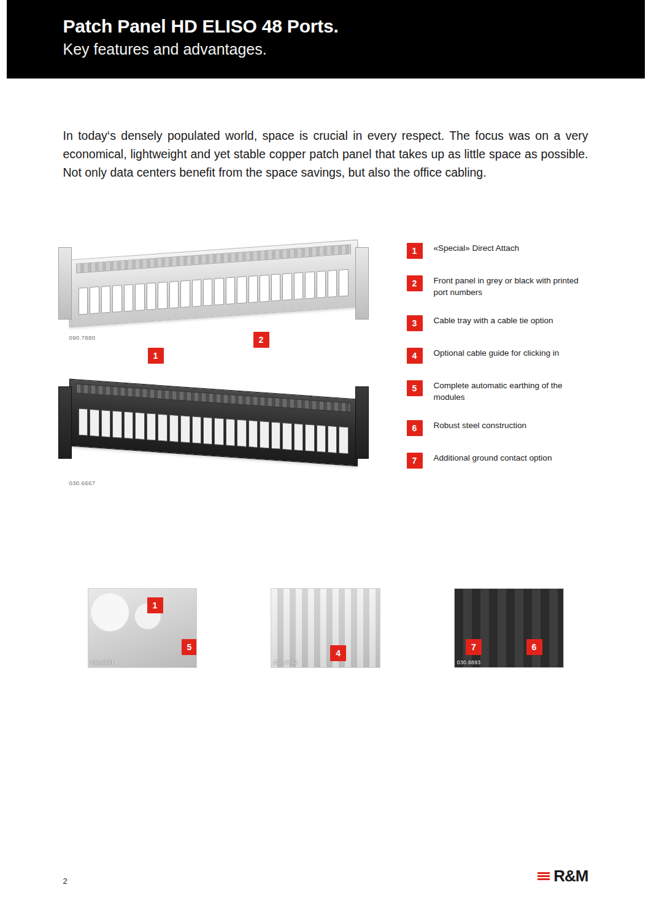Patch Panel HD ELISO 48 Ports.
Key features and advantages.
In today‘s densely populated world, space is crucial in every respect. The focus was on a very economical, lightweight and yet stable copper patch panel that takes up as little space as possible. Not only data centers benefit from the space savings, but also the office cabling.
3
2 1
090.7880
3
030.6667
1«Special» Direct Attach
2 Front panel in grey or black with printed port numbers
3 Cable tray with a cable tie option
4 Optional cable guide for clicking in
5 Complete automatic earthing of the modules
6 Robust steel construction
7 Additional ground contact option
1 5
030.6891
4
030.6892
7 6
030.6893
2
R&M